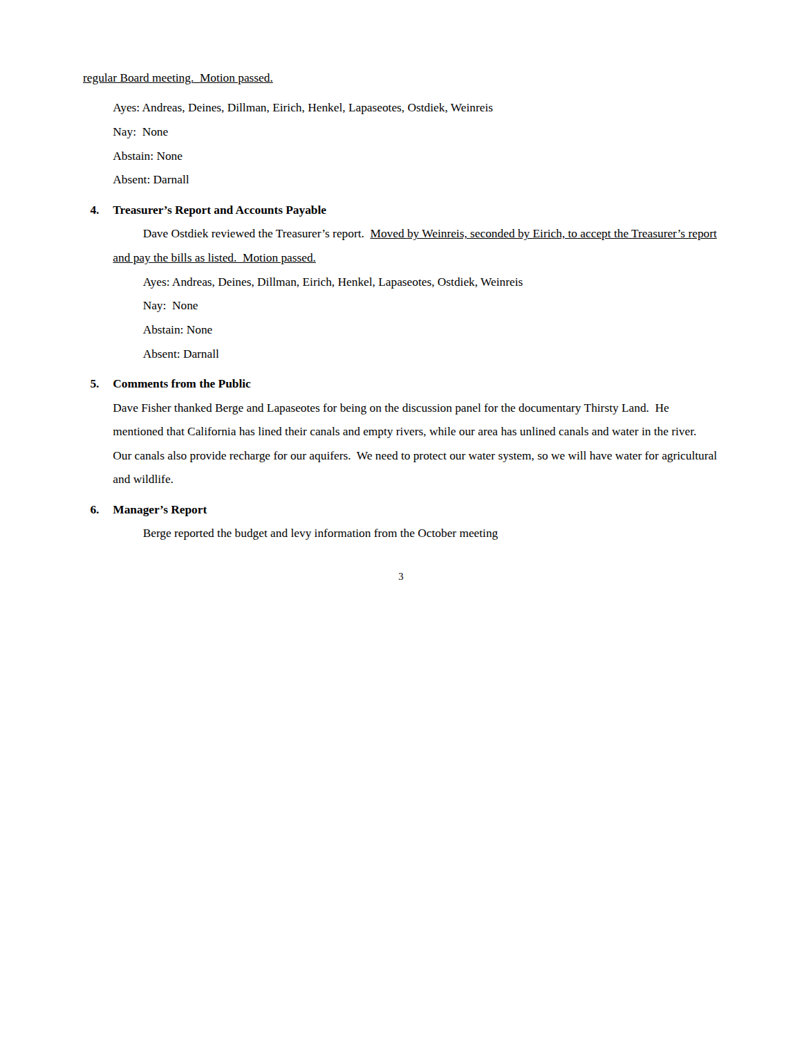regular Board meeting. Motion passed.
Ayes: Andreas, Deines, Dillman, Eirich, Henkel, Lapaseotes, Ostdiek, Weinreis
Nay: None
Abstain: None
Absent: Darnall
Treasurer’s Report and Accounts Payable
Dave Ostdiek reviewed the Treasurer’s report. Moved by Weinreis, seconded by Eirich, to accept the Treasurer’s report and pay the bills as listed. Motion passed.
Ayes: Andreas, Deines, Dillman, Eirich, Henkel, Lapaseotes, Ostdiek, Weinreis
Nay: None
Abstain: None
Absent: Darnall
Comments from the Public
Dave Fisher thanked Berge and Lapaseotes for being on the discussion panel for the documentary Thirsty Land. He mentioned that California has lined their canals and empty rivers, while our area has unlined canals and water in the river. Our canals also provide recharge for our aquifers. We need to protect our water system, so we will have water for agricultural and wildlife.
Manager’s Report
Berge reported the budget and levy information from the October meeting
3